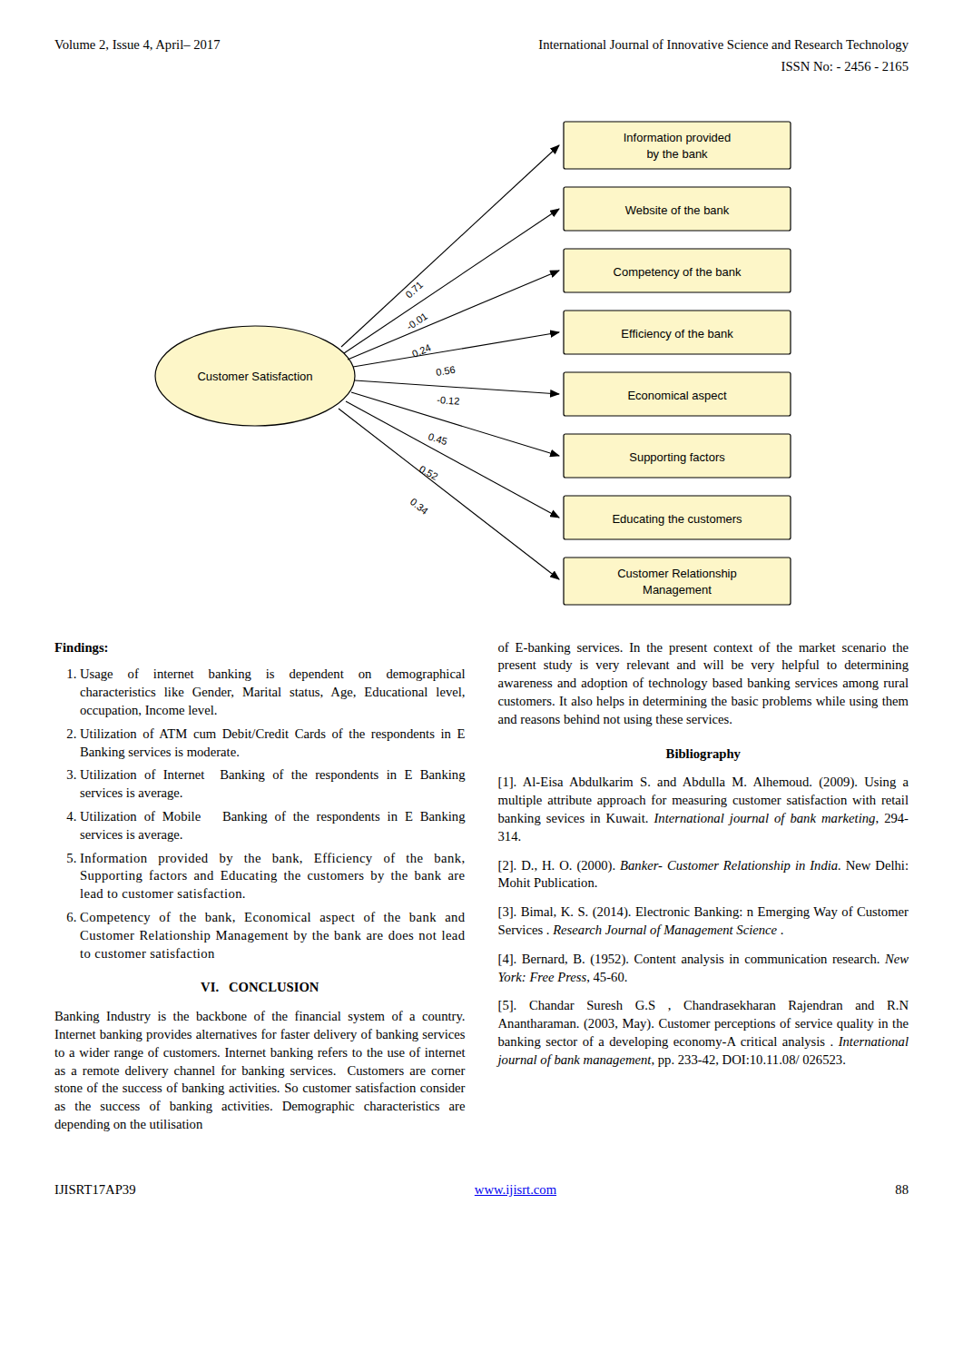Volume 2, Issue 4, April– 2017
International Journal of Innovative Science and Research Technology
ISSN No: - 2456 - 2165
Customer Satisfaction Information provided by the bank Website of the bank Competency of the bank Efficiency of the bank Economical aspect Supporting factors Educating the customers Customer Relationship Management 0.71 -0.01 0.24 0.56 -0.12 0.45 0.52 0.34
Findings:
Usage of internet banking is dependent on demographical characteristics like Gender, Marital status, Age, Educational level, occupation, Income level.
Utilization of ATM cum Debit/Credit Cards of the respondents in E Banking services is moderate.
Utilization of Internet Banking of the respondents in E Banking services is average.
Utilization of Mobile Banking of the respondents in E Banking services is average.
Information provided by the bank, Efficiency of the bank, Supporting factors and Educating the customers by the bank are lead to customer satisfaction.
Competency of the bank, Economical aspect of the bank and Customer Relationship Management by the bank are does not lead to customer satisfaction
VI. CONCLUSION
Banking Industry is the backbone of the financial system of a country. Internet banking provides alternatives for faster delivery of banking services to a wider range of customers. Internet banking refers to the use of internet as a remote delivery channel for banking services. Customers are corner stone of the success of banking activities. So customer satisfaction consider as the success of banking activities. Demographic characteristics are depending on the utilisation
of E-banking services. In the present context of the market scenario the present study is very relevant and will be very helpful to determining awareness and adoption of technology based banking services among rural customers. It also helps in determining the basic problems while using them and reasons behind not using these services.
Bibliography
[1]. Al-Eisa Abdulkarim S. and Abdulla M. Alhemoud. (2009). Using a multiple attribute approach for measuring customer satisfaction with retail banking sevices in Kuwait. International journal of bank marketing, 294-314.
[2]. D., H. O. (2000). Banker- Customer Relationship in India. New Delhi: Mohit Publication.
[3]. Bimal, K. S. (2014). Electronic Banking: n Emerging Way of Customer Services . Research Journal of Management Science .
[4]. Bernard, B. (1952). Content analysis in communication research. New York: Free Press, 45-60.
[5]. Chandar Suresh G.S , Chandrasekharan Rajendran and R.N Anantharaman. (2003, May). Customer perceptions of service quality in the banking sector of a developing economy-A critical analysis . International journal of bank management, pp. 233-42, DOI:10.11.08/ 026523.
IJISRT17AP39
www.ijisrt.com
88